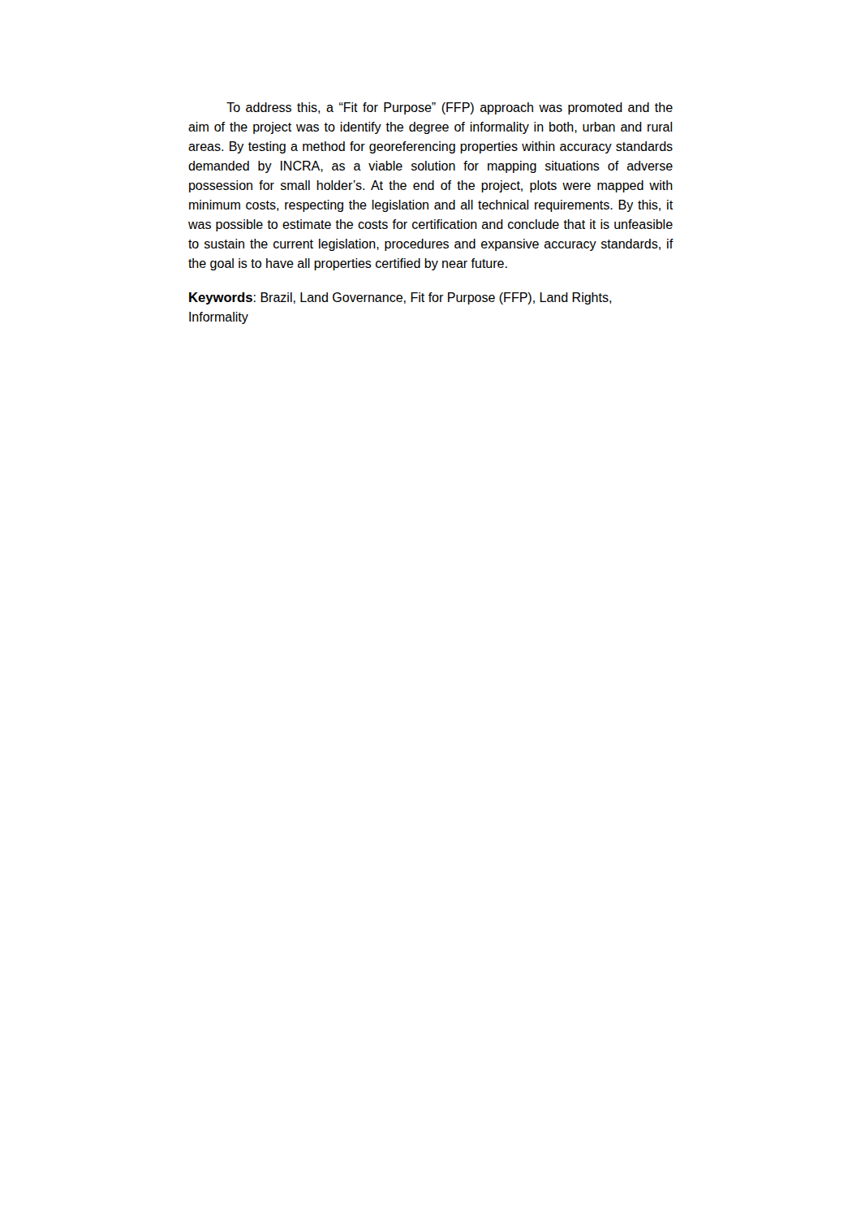To address this, a “Fit for Purpose” (FFP) approach was promoted and the aim of the project was to identify the degree of informality in both, urban and rural areas. By testing a method for georeferencing properties within accuracy standards demanded by INCRA, as a viable solution for mapping situations of adverse possession for small holder’s. At the end of the project, plots were mapped with minimum costs, respecting the legislation and all technical requirements. By this, it was possible to estimate the costs for certification and conclude that it is unfeasible to sustain the current legislation, procedures and expansive accuracy standards, if the goal is to have all properties certified by near future.
Keywords: Brazil, Land Governance, Fit for Purpose (FFP), Land Rights, Informality